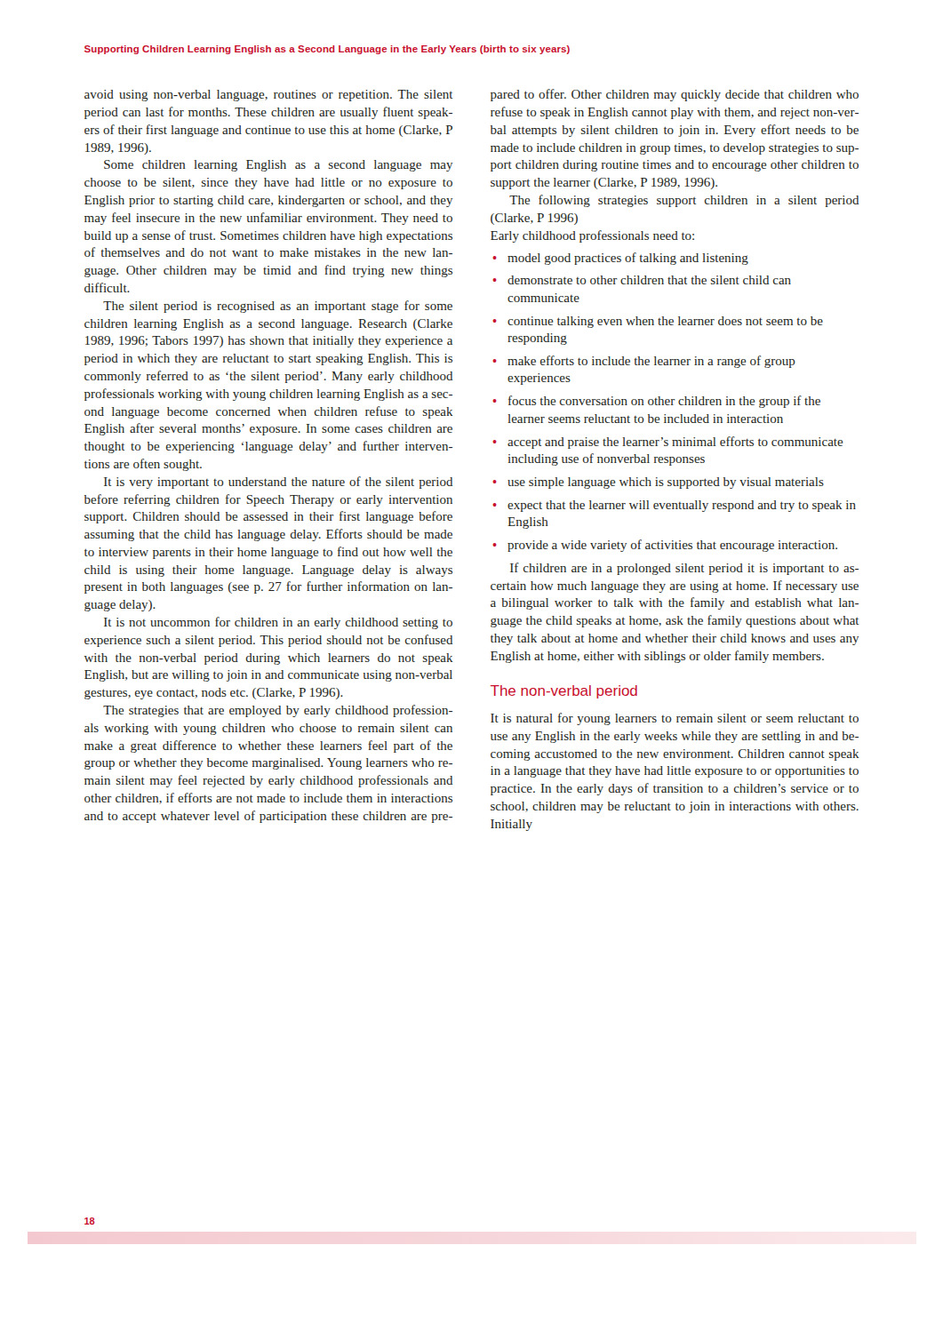Supporting Children Learning English as a Second Language in the Early Years (birth to six years)
avoid using non-verbal language, routines or repetition. The silent period can last for months. These children are usually fluent speakers of their first language and continue to use this at home (Clarke, P 1989, 1996).
Some children learning English as a second language may choose to be silent, since they have had little or no exposure to English prior to starting child care, kindergarten or school, and they may feel insecure in the new unfamiliar environment. They need to build up a sense of trust. Sometimes children have high expectations of themselves and do not want to make mistakes in the new language. Other children may be timid and find trying new things difficult.
The silent period is recognised as an important stage for some children learning English as a second language. Research (Clarke 1989, 1996; Tabors 1997) has shown that initially they experience a period in which they are reluctant to start speaking English. This is commonly referred to as ‘the silent period’. Many early childhood professionals working with young children learning English as a second language become concerned when children refuse to speak English after several months’ exposure. In some cases children are thought to be experiencing ‘language delay’ and further interventions are often sought.
It is very important to understand the nature of the silent period before referring children for Speech Therapy or early intervention support. Children should be assessed in their first language before assuming that the child has language delay. Efforts should be made to interview parents in their home language to find out how well the child is using their home language. Language delay is always present in both languages (see p. 27 for further information on language delay).
It is not uncommon for children in an early childhood setting to experience such a silent period. This period should not be confused with the non-verbal period during which learners do not speak English, but are willing to join in and communicate using non-verbal gestures, eye contact, nods etc. (Clarke, P 1996).
The strategies that are employed by early childhood professionals working with young children who choose to remain silent can make a great difference to whether these learners feel part of the group or whether they become marginalised. Young learners who remain silent may feel rejected by early childhood professionals and other children, if efforts are not made to include them in interactions and to accept whatever level of participation these children are prepared to offer. Other children may quickly decide that children who refuse to speak in English cannot play with them, and reject non-verbal attempts by silent children to join in. Every effort needs to be made to include children in group times, to develop strategies to support children during routine times and to encourage other children to support the learner (Clarke, P 1989, 1996).
The following strategies support children in a silent period (Clarke, P 1996)
Early childhood professionals need to:
model good practices of talking and listening
demonstrate to other children that the silent child can communicate
continue talking even when the learner does not seem to be responding
make efforts to include the learner in a range of group experiences
focus the conversation on other children in the group if the learner seems reluctant to be included in interaction
accept and praise the learner’s minimal efforts to communicate including use of nonverbal responses
use simple language which is supported by visual materials
expect that the learner will eventually respond and try to speak in English
provide a wide variety of activities that encourage interaction.
If children are in a prolonged silent period it is important to ascertain how much language they are using at home. If necessary use a bilingual worker to talk with the family and establish what language the child speaks at home, ask the family questions about what they talk about at home and whether their child knows and uses any English at home, either with siblings or older family members.
The non-verbal period
It is natural for young learners to remain silent or seem reluctant to use any English in the early weeks while they are settling in and becoming accustomed to the new environment. Children cannot speak in a language that they have had little exposure to or opportunities to practice. In the early days of transition to a children’s service or to school, children may be reluctant to join in interactions with others. Initially
18